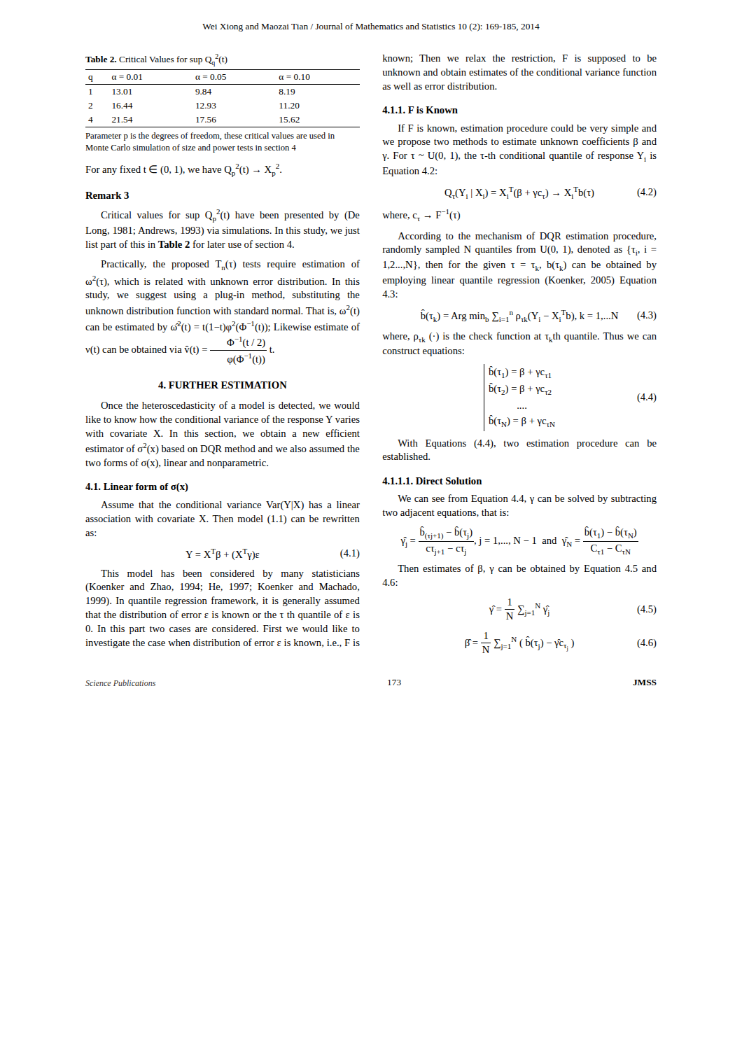Wei Xiong and Maozai Tian / Journal of Mathematics and Statistics 10 (2): 169-185, 2014
Table 2. Critical Values for sup Q q 2 (t)
| q | α = 0.01 | α = 0.05 | α = 0.10 |
| --- | --- | --- | --- |
| 1 | 13.01 | 9.84 | 8.19 |
| 2 | 16.44 | 12.93 | 11.20 |
| 4 | 21.54 | 17.56 | 15.62 |
Parameter p is the degrees of freedom, these critical values are used in Monte Carlo simulation of size and power tests in section 4
For any fixed t ∈ (0, 1), we have Qp2(t) → Xp2.
Remark 3
Critical values for sup Qp2(t) have been presented by (De Long, 1981; Andrews, 1993) via simulations. In this study, we just list part of this in Table 2 for later use of section 4.
Practically, the proposed Tn(τ) tests require estimation of ω2(τ), which is related with unknown error distribution. In this study, we suggest using a plug-in method, substituting the unknown distribution function with standard normal. That is, ω2(t) can be estimated by ω̂2(t) = t(1−t)φ2(Φ−1(t)); Likewise estimate of ν(t) can be obtained via v̂(t) = Φ−1(t / 2) φ(Φ−1(t)) t.
4. FURTHER ESTIMATION
Once the heteroscedasticity of a model is detected, we would like to know how the conditional variance of the response Y varies with covariate X. In this section, we obtain a new efficient estimator of σ2(x) based on DQR method and we also assumed the two forms of σ(x), linear and nonparametric.
4.1. Linear form of σ(x)
Assume that the conditional variance Var(Y|X) has a linear association with covariate X. Then model (1.1) can be rewritten as:
Y = XTβ + (XTγ)ε (4.1)
This model has been considered by many statisticians (Koenker and Zhao, 1994; He, 1997; Koenker and Machado, 1999). In quantile regression framework, it is generally assumed that the distribution of error ε is known or the τ th quantile of ε is 0. In this part two cases are considered. First we would like to investigate the case when distribution of error ε is known, i.e., F is known; Then we relax the restriction, F is supposed to be unknown and obtain estimates of the conditional variance function as well as error distribution.
4.1.1. F is Known
If F is known, estimation procedure could be very simple and we propose two methods to estimate unknown coefficients β and γ. For τ ~ U(0, 1), the τ-th conditional quantile of response Yi is Equation 4.2:
Qτ(Yi | Xi) = XiT(β + γcτ) → XiTb(τ) (4.2)
where, cτ → F−1(τ)
According to the mechanism of DQR estimation procedure, randomly sampled N quantiles from U(0, 1), denoted as {τi, i = 1,2...,N}, then for the given τ = τk, b(τk) can be obtained by employing linear quantile regression (Koenker, 2005) Equation 4.3:
b̂(τk) = Arg minb ∑i=1n ρτk(Yi − XiTb), k = 1,...N (4.3)
where, ρτk (·) is the check function at τkth quantile. Thus we can construct equations:
b̂(τ1) = β + γcτ1
b̂(τ2) = β + γcτ2
....
b̂(τN) = β + γcτN
(4.4)
With Equations (4.4), two estimation procedure can be established.
4.1.1.1. Direct Solution
We can see from Equation 4.4, γ can be solved by subtracting two adjacent equations, that is:
γ̂j = b̂(τj+1) − b̂(τj) cτj+1 − cτj, j = 1,..., N − 1 and γ̂N = b̂(τ1) − b̂(τN) Cτ1 − CτN
Then estimates of β, γ can be obtained by Equation 4.5 and 4.6:
γ̂ = 1 N ∑j=1N γ̂j (4.5)
β̂ = 1 N ∑j=1N ( b̂(τj) − γ̂cτj ) (4.6)
Science Publications
173
JMSS